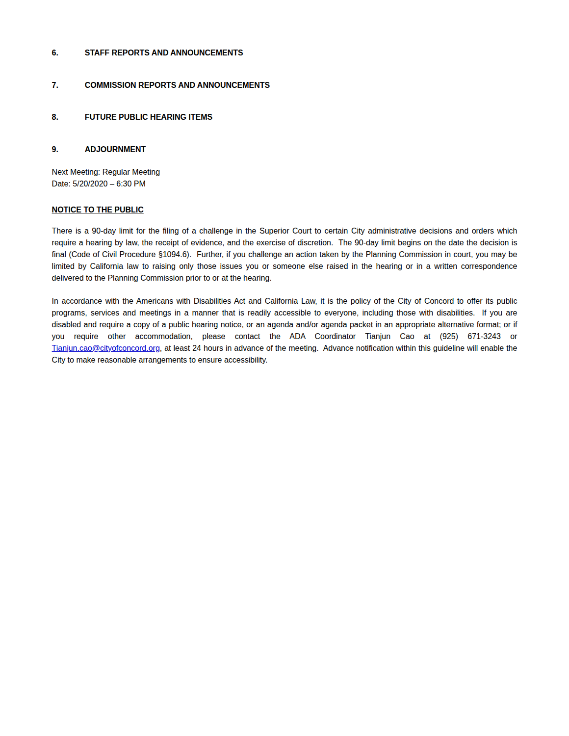6. STAFF REPORTS AND ANNOUNCEMENTS
7. COMMISSION REPORTS AND ANNOUNCEMENTS
8. FUTURE PUBLIC HEARING ITEMS
9. ADJOURNMENT
Next Meeting: Regular Meeting
Date: 5/20/2020 – 6:30 PM
NOTICE TO THE PUBLIC
There is a 90-day limit for the filing of a challenge in the Superior Court to certain City administrative decisions and orders which require a hearing by law, the receipt of evidence, and the exercise of discretion. The 90-day limit begins on the date the decision is final (Code of Civil Procedure §1094.6). Further, if you challenge an action taken by the Planning Commission in court, you may be limited by California law to raising only those issues you or someone else raised in the hearing or in a written correspondence delivered to the Planning Commission prior to or at the hearing.
In accordance with the Americans with Disabilities Act and California Law, it is the policy of the City of Concord to offer its public programs, services and meetings in a manner that is readily accessible to everyone, including those with disabilities. If you are disabled and require a copy of a public hearing notice, or an agenda and/or agenda packet in an appropriate alternative format; or if you require other accommodation, please contact the ADA Coordinator Tianjun Cao at (925) 671-3243 or Tianjun.cao@cityofconcord.org, at least 24 hours in advance of the meeting. Advance notification within this guideline will enable the City to make reasonable arrangements to ensure accessibility.